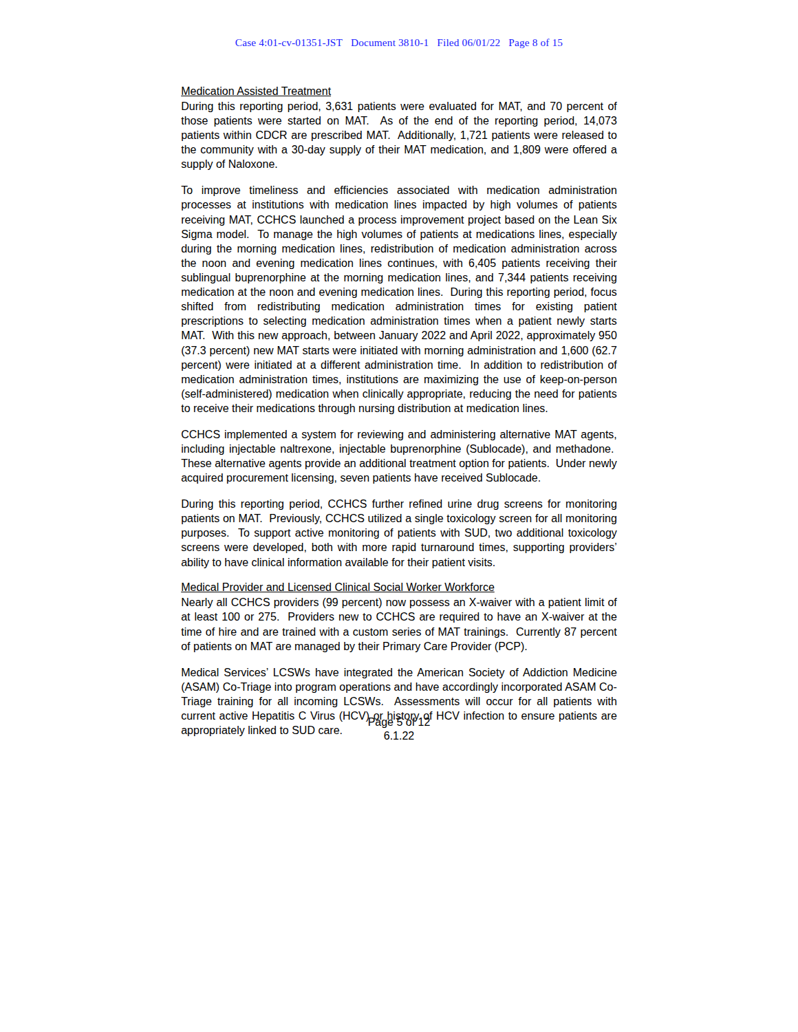Case 4:01-cv-01351-JST Document 3810-1 Filed 06/01/22 Page 8 of 15
Medication Assisted Treatment
During this reporting period, 3,631 patients were evaluated for MAT, and 70 percent of those patients were started on MAT. As of the end of the reporting period, 14,073 patients within CDCR are prescribed MAT. Additionally, 1,721 patients were released to the community with a 30-day supply of their MAT medication, and 1,809 were offered a supply of Naloxone.
To improve timeliness and efficiencies associated with medication administration processes at institutions with medication lines impacted by high volumes of patients receiving MAT, CCHCS launched a process improvement project based on the Lean Six Sigma model. To manage the high volumes of patients at medications lines, especially during the morning medication lines, redistribution of medication administration across the noon and evening medication lines continues, with 6,405 patients receiving their sublingual buprenorphine at the morning medication lines, and 7,344 patients receiving medication at the noon and evening medication lines. During this reporting period, focus shifted from redistributing medication administration times for existing patient prescriptions to selecting medication administration times when a patient newly starts MAT. With this new approach, between January 2022 and April 2022, approximately 950 (37.3 percent) new MAT starts were initiated with morning administration and 1,600 (62.7 percent) were initiated at a different administration time. In addition to redistribution of medication administration times, institutions are maximizing the use of keep-on-person (self-administered) medication when clinically appropriate, reducing the need for patients to receive their medications through nursing distribution at medication lines.
CCHCS implemented a system for reviewing and administering alternative MAT agents, including injectable naltrexone, injectable buprenorphine (Sublocade), and methadone. These alternative agents provide an additional treatment option for patients. Under newly acquired procurement licensing, seven patients have received Sublocade.
During this reporting period, CCHCS further refined urine drug screens for monitoring patients on MAT. Previously, CCHCS utilized a single toxicology screen for all monitoring purposes. To support active monitoring of patients with SUD, two additional toxicology screens were developed, both with more rapid turnaround times, supporting providers’ ability to have clinical information available for their patient visits.
Medical Provider and Licensed Clinical Social Worker Workforce
Nearly all CCHCS providers (99 percent) now possess an X-waiver with a patient limit of at least 100 or 275. Providers new to CCHCS are required to have an X-waiver at the time of hire and are trained with a custom series of MAT trainings. Currently 87 percent of patients on MAT are managed by their Primary Care Provider (PCP).
Medical Services’ LCSWs have integrated the American Society of Addiction Medicine (ASAM) Co-Triage into program operations and have accordingly incorporated ASAM Co-Triage training for all incoming LCSWs. Assessments will occur for all patients with current active Hepatitis C Virus (HCV) or history of HCV infection to ensure patients are appropriately linked to SUD care.
Page 5 of 12
6.1.22